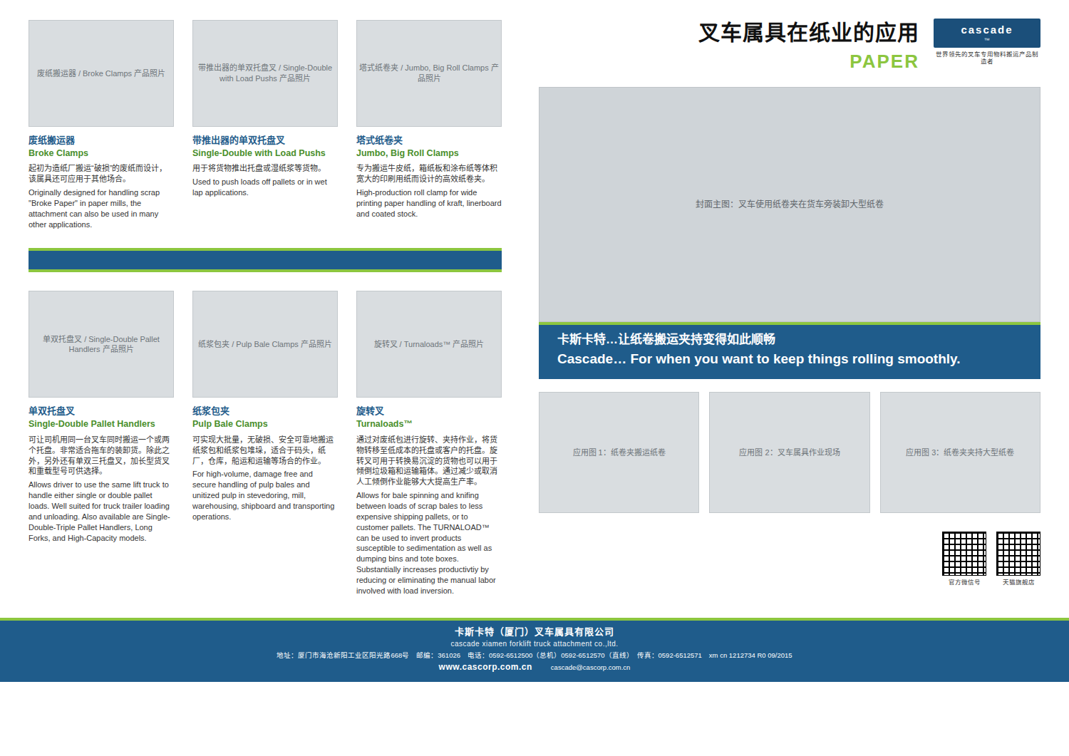废纸搬运器 / Broke Clamps 产品照片
废纸搬运器
Broke Clamps
起初为造纸厂搬运“破损”的废纸而设计，该属具还可应用于其他场合。
Originally designed for handling scrap "Broke Paper" in paper mills, the attachment can also be used in many other applications.
带推出器的单双托盘叉 / Single-Double with Load Pushs 产品照片
带推出器的单双托盘叉
Single-Double with Load Pushs
用于将货物推出托盘或湿纸浆等货物。
Used to push loads off pallets or in wet lap applications.
塔式纸卷夹 / Jumbo, Big Roll Clamps 产品照片
塔式纸卷夹
Jumbo, Big Roll Clamps
专为搬运牛皮纸，箱纸板和涂布纸等体积宽大的印刷用纸而设计的高效纸卷夹。
High-production roll clamp for wide printing paper handling of kraft, linerboard and coated stock.
单双托盘叉 / Single-Double Pallet Handlers 产品照片
单双托盘叉
Single-Double Pallet Handlers
可让司机用同一台叉车同时搬运一个或两个托盘。非常适合拖车的装卸货。除此之外，另外还有单双三托盘叉，加长型货叉和重载型号可供选择。
Allows driver to use the same lift truck to handle either single or double pallet loads. Well suited for truck trailer loading and unloading. Also available are Single-Double-Triple Pallet Handlers, Long Forks, and High-Capacity models.
纸浆包夹 / Pulp Bale Clamps 产品照片
纸浆包夹
Pulp Bale Clamps
可实现大批量，无破损、安全可靠地搬运纸浆包和纸浆包堆垛，适合于码头，纸厂，仓库，船运和运输等场合的作业。
For high-volume, damage free and secure handling of pulp bales and unitized pulp in stevedoring, mill, warehousing, shipboard and transporting operations.
旋转叉 / Turnaloads™ 产品照片
旋转叉
Turnaloads™
通过对废纸包进行旋转、夹持作业，将货物转移至低成本的托盘或客户的托盘。旋转叉可用于转换易沉淀的货物也可以用于倾倒垃圾箱和运输箱体。通过减少或取消人工倾倒作业能够大大提高生产率。
Allows for bale spinning and knifing between loads of scrap bales to less expensive shipping pallets, or to customer pallets. The TURNALOAD™ can be used to invert products susceptible to sedimentation as well as dumping bins and tote boxes. Substantially increases productivtiy by reducing or eliminating the manual labor involved with load inversion.
叉车属具在纸业的应用
PAPER
cascade™
世界领先的叉车专用物料搬运产品制造者
封面主图：叉车使用纸卷夹在货车旁装卸大型纸卷
卡斯卡特…让纸卷搬运夹持变得如此顺畅
Cascade… For when you want to keep things rolling smoothly.
应用图 1：纸卷夹搬运纸卷
应用图 2：叉车属具作业现场
应用图 3：纸卷夹夹持大型纸卷
官方微信号
天猫旗舰店
卡斯卡特（厦门）叉车属具有限公司
cascade xiamen forklift truck attachment co.,ltd.
地址：厦门市海沧新阳工业区阳光路668号　邮编：361026　电话：0592-6512500（总机）0592-6512570（直线）　传真：0592-6512571　xm cn 1212734 R0 09/2015
www.cascorp.com.cn cascade@cascorp.com.cn